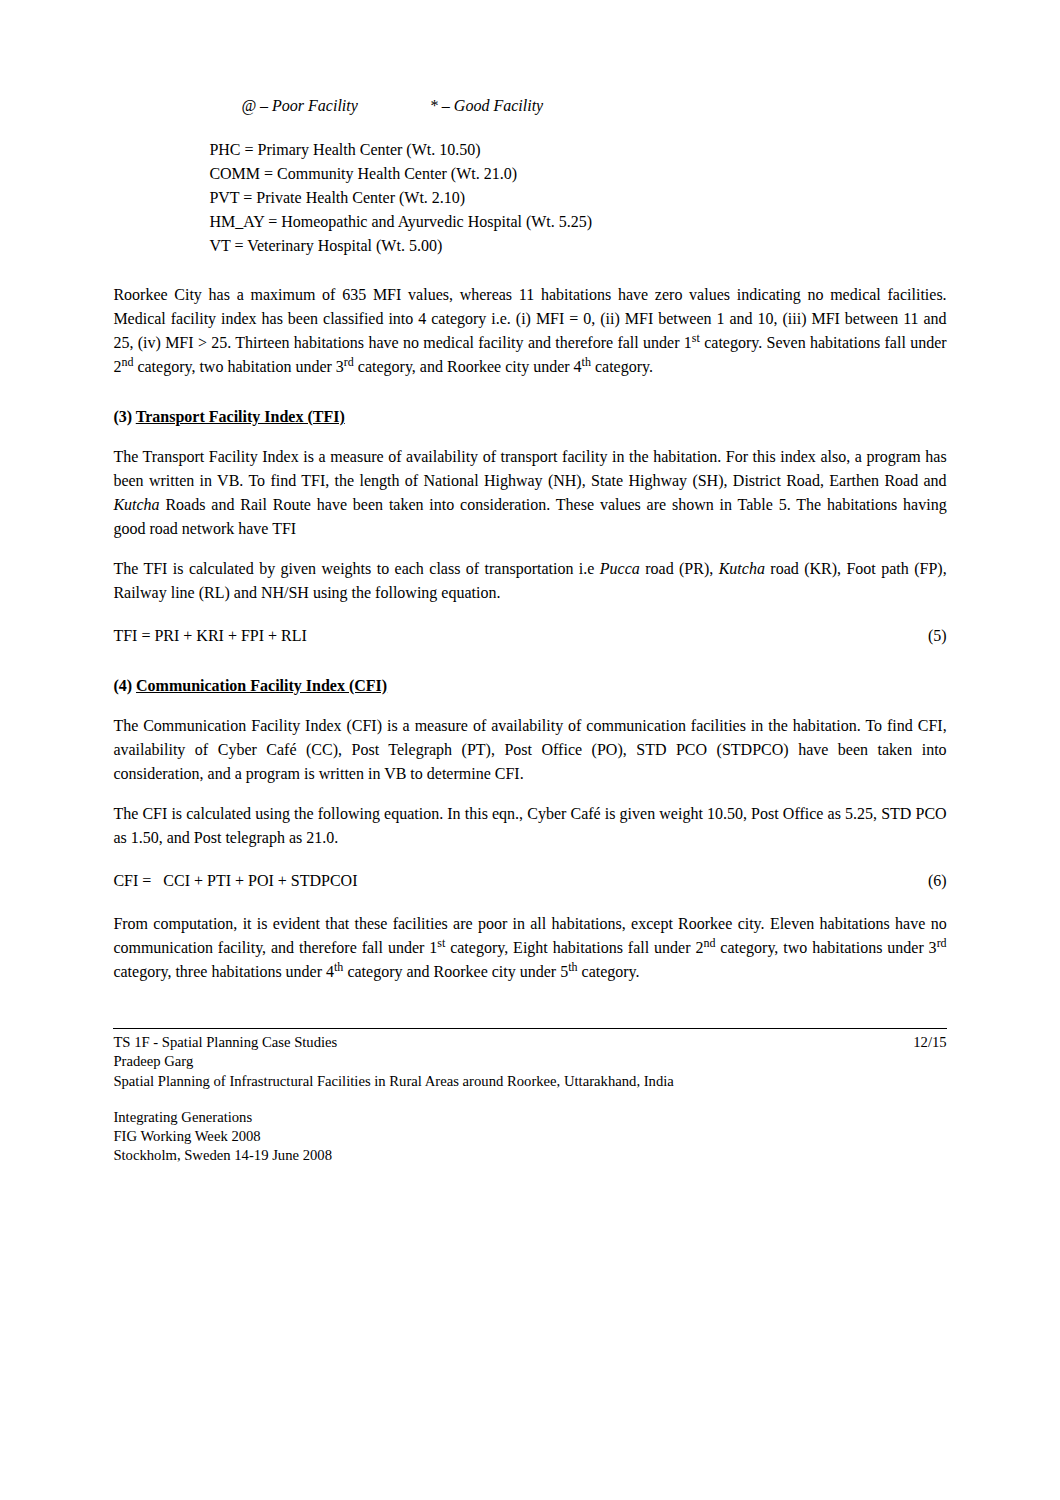@ – Poor Facility * – Good Facility
PHC = Primary Health Center (Wt. 10.50)
COMM = Community Health Center (Wt. 21.0)
PVT = Private Health Center (Wt. 2.10)
HM_AY = Homeopathic and Ayurvedic Hospital (Wt. 5.25)
VT = Veterinary Hospital (Wt. 5.00)
Roorkee City has a maximum of 635 MFI values, whereas 11 habitations have zero values indicating no medical facilities. Medical facility index has been classified into 4 category i.e. (i) MFI = 0, (ii) MFI between 1 and 10, (iii) MFI between 11 and 25, (iv) MFI > 25. Thirteen habitations have no medical facility and therefore fall under 1st category. Seven habitations fall under 2nd category, two habitation under 3rd category, and Roorkee city under 4th category.
(3) Transport Facility Index (TFI)
The Transport Facility Index is a measure of availability of transport facility in the habitation. For this index also, a program has been written in VB. To find TFI, the length of National Highway (NH), State Highway (SH), District Road, Earthen Road and Kutcha Roads and Rail Route have been taken into consideration. These values are shown in Table 5. The habitations having good road network have TFI
The TFI is calculated by given weights to each class of transportation i.e Pucca road (PR), Kutcha road (KR), Foot path (FP), Railway line (RL) and NH/SH using the following equation.
TFI = PRI + KRI + FPI + RLI (5)
(4) Communication Facility Index (CFI)
The Communication Facility Index (CFI) is a measure of availability of communication facilities in the habitation. To find CFI, availability of Cyber Café (CC), Post Telegraph (PT), Post Office (PO), STD PCO (STDPCO) have been taken into consideration, and a program is written in VB to determine CFI.
The CFI is calculated using the following equation. In this eqn., Cyber Café is given weight 10.50, Post Office as 5.25, STD PCO as 1.50, and Post telegraph as 21.0.
CFI = CCI + PTI + POI + STDPCOI (6)
From computation, it is evident that these facilities are poor in all habitations, except Roorkee city. Eleven habitations have no communication facility, and therefore fall under 1st category, Eight habitations fall under 2nd category, two habitations under 3rd category, three habitations under 4th category and Roorkee city under 5th category.
TS 1F - Spatial Planning Case Studies
12/15
Pradeep Garg
Spatial Planning of Infrastructural Facilities in Rural Areas around Roorkee, Uttarakhand, India
Integrating Generations
FIG Working Week 2008
Stockholm, Sweden 14-19 June 2008